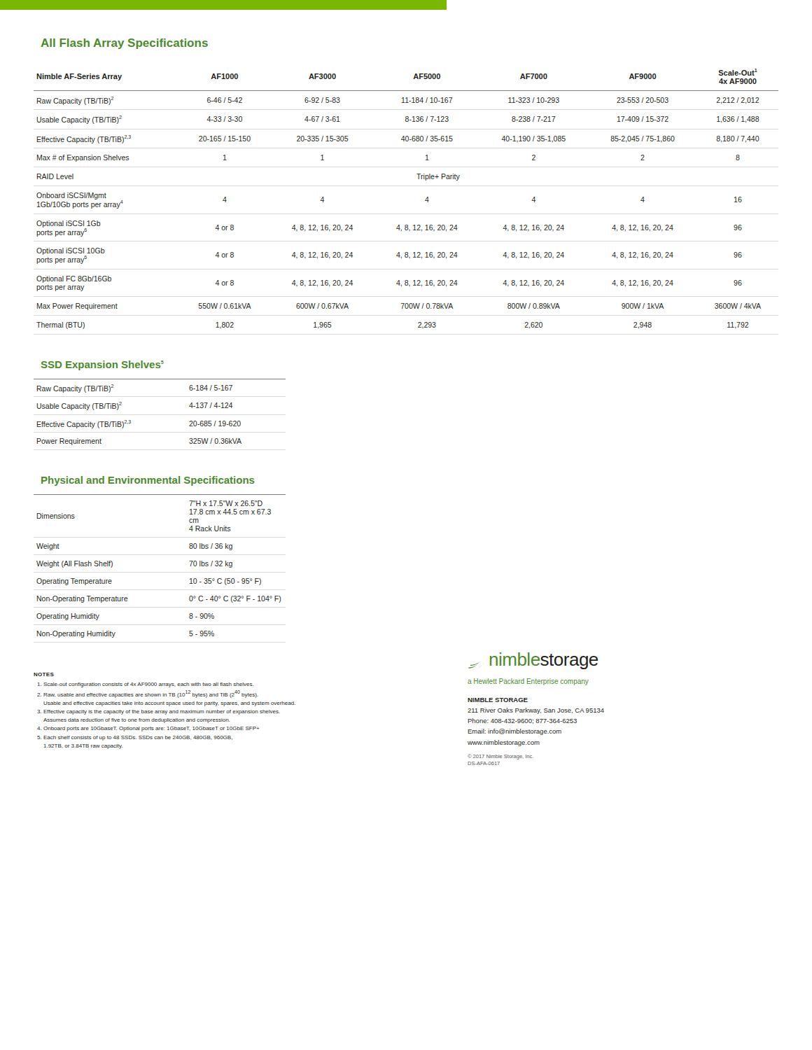All Flash Array Specifications
| Nimble AF-Series Array | AF1000 | AF3000 | AF5000 | AF7000 | AF9000 | Scale-Out 1 4x AF9000 |
| --- | --- | --- | --- | --- | --- | --- |
| Raw Capacity (TB/TiB) 2 | 6-46 / 5-42 | 6-92 / 5-83 | 11-184 / 10-167 | 11-323 / 10-293 | 23-553 / 20-503 | 2,212 / 2,012 |
| Usable Capacity (TB/TiB) 2 | 4-33 / 3-30 | 4-67 / 3-61 | 8-136 / 7-123 | 8-238 / 7-217 | 17-409 / 15-372 | 1,636 / 1,488 |
| Effective Capacity (TB/TiB) 2,3 | 20-165 / 15-150 | 20-335 / 15-305 | 40-680 / 35-615 | 40-1,190 / 35-1,085 | 85-2,045 / 75-1,860 | 8,180 / 7,440 |
| Max # of Expansion Shelves | 1 | 1 | 1 | 2 | 2 | 8 |
| RAID Level | Triple+ Parity | |
| Onboard iSCSI/Mgmt 1Gb/10Gb ports per array 4 | 4 | 4 | 4 | 4 | 4 | 16 |
| Optional iSCSI 1Gb ports per array 6 | 4 or 8 | 4, 8, 12, 16, 20, 24 | 4, 8, 12, 16, 20, 24 | 4, 8, 12, 16, 20, 24 | 4, 8, 12, 16, 20, 24 | 96 |
| Optional iSCSI 10Gb ports per array 6 | 4 or 8 | 4, 8, 12, 16, 20, 24 | 4, 8, 12, 16, 20, 24 | 4, 8, 12, 16, 20, 24 | 4, 8, 12, 16, 20, 24 | 96 |
| Optional FC 8Gb/16Gb ports per array | 4 or 8 | 4, 8, 12, 16, 20, 24 | 4, 8, 12, 16, 20, 24 | 4, 8, 12, 16, 20, 24 | 4, 8, 12, 16, 20, 24 | 96 |
| Max Power Requirement | 550W / 0.61kVA | 600W / 0.67kVA | 700W / 0.78kVA | 800W / 0.89kVA | 900W / 1kVA | 3600W / 4kVA |
| Thermal (BTU) | 1,802 | 1,965 | 2,293 | 2,620 | 2,948 | 11,792 |
SSD Expansion Shelves5
| Raw Capacity (TB/TiB) 2 | 6-184 / 5-167 |
| Usable Capacity (TB/TiB) 2 | 4-137 / 4-124 |
| Effective Capacity (TB/TiB) 2,3 | 20-685 / 19-620 |
| Power Requirement | 325W / 0.36kVA |
Physical and Environmental Specifications
| Dimensions | 7"H x 17.5"W x 26.5"D 17.8 cm x 44.5 cm x 67.3 cm 4 Rack Units |
| Weight | 80 lbs / 36 kg |
| Weight (All Flash Shelf) | 70 lbs / 32 kg |
| Operating Temperature | 10 - 35° C (50 - 95° F) |
| Non-Operating Temperature | 0° C - 40° C (32° F - 104° F) |
| Operating Humidity | 8 - 90% |
| Non-Operating Humidity | 5 - 95% |
NOTES
Scale-out configuration consists of 4x AF9000 arrays, each with two all flash shelves.
Raw, usable and effective capacities are shown in TB (1012 bytes) and TiB (240 bytes).
Usable and effective capacities take into account space used for parity, spares, and system overhead.
Effective capacity is the capacity of the base array and maximum number of expansion shelves.
Assumes data reduction of five to one from deduplication and compression.
Onboard ports are 10GbaseT. Optional ports are: 1GbaseT, 10GbaseT or 10GbE SFP+
Each shelf consists of up to 48 SSDs. SSDs can be 240GB, 480GB, 960GB,
1.92TB, or 3.84TB raw capacity.
nimble storage
a Hewlett Packard Enterprise company
NIMBLE STORAGE
211 River Oaks Parkway, San Jose, CA 95134
Phone: 408-432-9600; 877-364-6253
Email: info@nimblestorage.com
www.nimblestorage.com
© 2017 Nimble Storage, Inc.
DS-AFA-0617